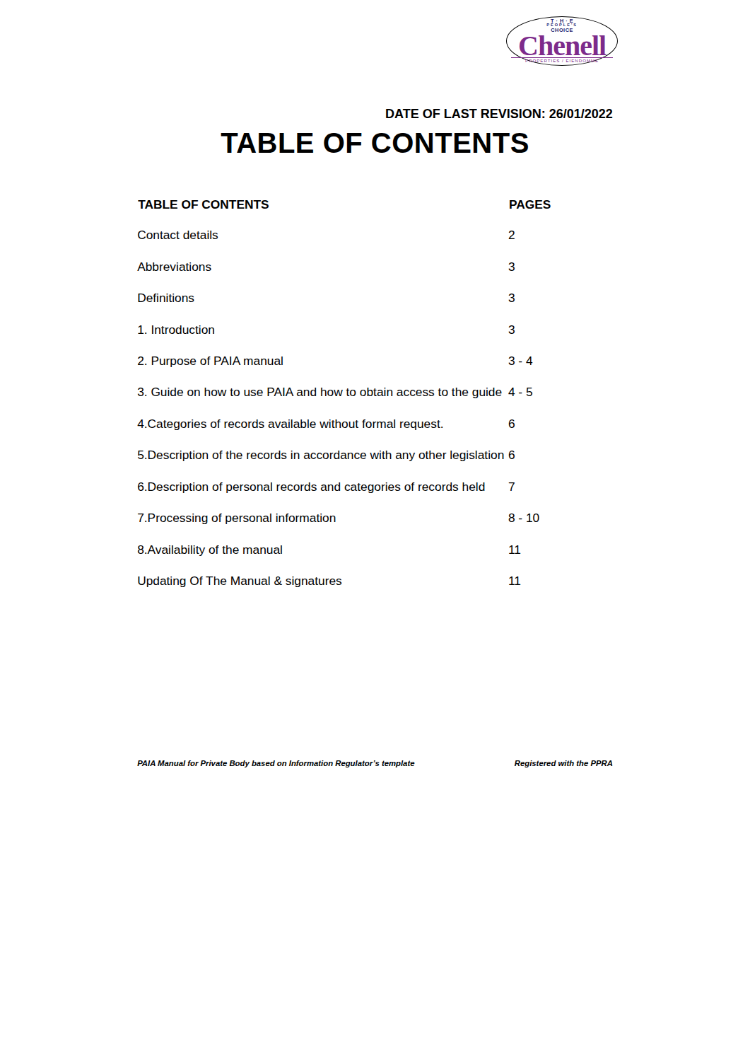T · H · EPEOPLE'SCHOICE
Chenell
PROPERTIES / EIENDOMME
DATE OF LAST REVISION: 26/01/2022
TABLE OF CONTENTS
| TABLE OF CONTENTS | PAGES |
| --- | --- |
| Contact details | 2 |
| Abbreviations | 3 |
| Definitions | 3 |
| 1. Introduction | 3 |
| 2. Purpose of PAIA manual | 3 - 4 |
| 3. Guide on how to use PAIA and how to obtain access to the guide | 4 - 5 |
| 4.Categories of records available without formal request. | 6 |
| 5.Description of the records in accordance with any other legislation | 6 |
| 6.Description of personal records and categories of records held | 7 |
| 7.Processing of personal information | 8 - 10 |
| 8.Availability of the manual | 11 |
| Updating Of The Manual & signatures | 11 |
PAIA Manual for Private Body based on Information Regulator’s template Registered with the PPRA